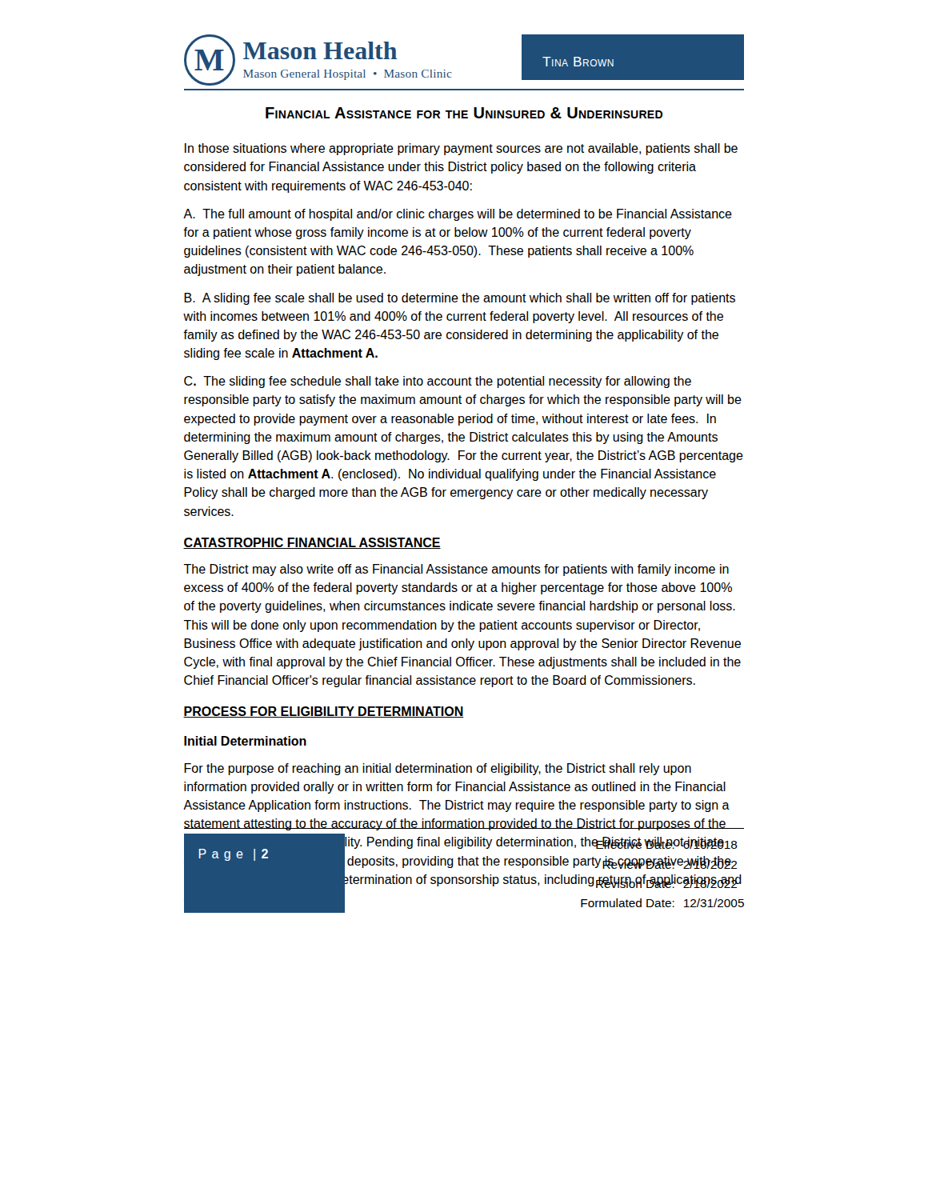M
Mason Health
Mason General Hospital • Mason Clinic
Tina Brown
Financial Assistance for the Uninsured & Underinsured
In those situations where appropriate primary payment sources are not available, patients shall be considered for Financial Assistance under this District policy based on the following criteria consistent with requirements of WAC 246-453-040:
A. The full amount of hospital and/or clinic charges will be determined to be Financial Assistance for a patient whose gross family income is at or below 100% of the current federal poverty guidelines (consistent with WAC code 246-453-050). These patients shall receive a 100% adjustment on their patient balance.
B. A sliding fee scale shall be used to determine the amount which shall be written off for patients with incomes between 101% and 400% of the current federal poverty level. All resources of the family as defined by the WAC 246-453-50 are considered in determining the applicability of the sliding fee scale in Attachment A.
C. The sliding fee schedule shall take into account the potential necessity for allowing the responsible party to satisfy the maximum amount of charges for which the responsible party will be expected to provide payment over a reasonable period of time, without interest or late fees. In determining the maximum amount of charges, the District calculates this by using the Amounts Generally Billed (AGB) look-back methodology. For the current year, the District’s AGB percentage is listed on Attachment A. (enclosed). No individual qualifying under the Financial Assistance Policy shall be charged more than the AGB for emergency care or other medically necessary services.
CATASTROPHIC FINANCIAL ASSISTANCE
The District may also write off as Financial Assistance amounts for patients with family income in excess of 400% of the federal poverty standards or at a higher percentage for those above 100% of the poverty guidelines, when circumstances indicate severe financial hardship or personal loss. This will be done only upon recommendation by the patient accounts supervisor or Director, Business Office with adequate justification and only upon approval by the Senior Director Revenue Cycle, with final approval by the Chief Financial Officer. These adjustments shall be included in the Chief Financial Officer's regular financial assistance report to the Board of Commissioners.
PROCESS FOR ELIGIBILITY DETERMINATION
Initial Determination
For the purpose of reaching an initial determination of eligibility, the District shall rely upon information provided orally or in written form for Financial Assistance as outlined in the Financial Assistance Application form instructions. The District may require the responsible party to sign a statement attesting to the accuracy of the information provided to the District for purposes of the initial determination of eligibility. Pending final eligibility determination, the District will not initiate collection efforts or requests deposits, providing that the responsible party is cooperative with the District’s efforts to reach a determination of sponsorship status, including return of applications and adequate documentation.
P a g e | 2
| Effective Date: | 6/10/2018 |
| Review Date: | 2/18/2022 |
| Revision Date: | 2/18/2022 |
| Formulated Date: | 12/31/2005 |